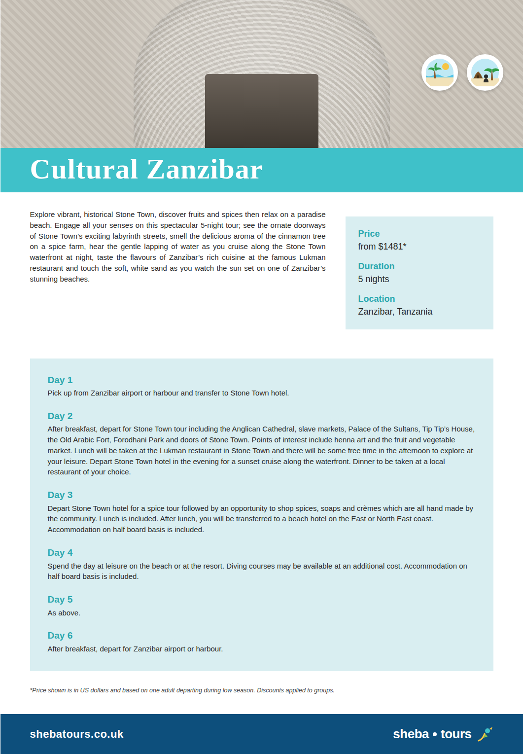Cultural Zanzibar
Explore vibrant, historical Stone Town, discover fruits and spices then relax on a paradise beach. Engage all your senses on this spectacular 5-night tour; see the ornate doorways of Stone Town’s exciting labyrinth streets, smell the delicious aroma of the cinnamon tree on a spice farm, hear the gentle lapping of water as you cruise along the Stone Town waterfront at night, taste the flavours of Zanzibar’s rich cuisine at the famous Lukman restaurant and touch the soft, white sand as you watch the sun set on one of Zanzibar’s stunning beaches.
Price
from $1481*
Duration
5 nights
Location
Zanzibar, Tanzania
Day 1
Pick up from Zanzibar airport or harbour and transfer to Stone Town hotel.
Day 2
After breakfast, depart for Stone Town tour including the Anglican Cathedral, slave markets, Palace of the Sultans, Tip Tip’s House, the Old Arabic Fort, Forodhani Park and doors of Stone Town. Points of interest include henna art and the fruit and vegetable market. Lunch will be taken at the Lukman restaurant in Stone Town and there will be some free time in the afternoon to explore at your leisure. Depart Stone Town hotel in the evening for a sunset cruise along the waterfront. Dinner to be taken at a local restaurant of your choice.
Day 3
Depart Stone Town hotel for a spice tour followed by an opportunity to shop spices, soaps and crèmes which are all hand made by the community. Lunch is included. After lunch, you will be transferred to a beach hotel on the East or North East coast. Accommodation on half board basis is included.
Day 4
Spend the day at leisure on the beach or at the resort. Diving courses may be available at an additional cost. Accommodation on half board basis is included.
Day 5
As above.
Day 6
After breakfast, depart for Zanzibar airport or harbour.
*Price shown is in US dollars and based on one adult departing during low season. Discounts applied to groups.
shebatours.co.uk
sheba tours